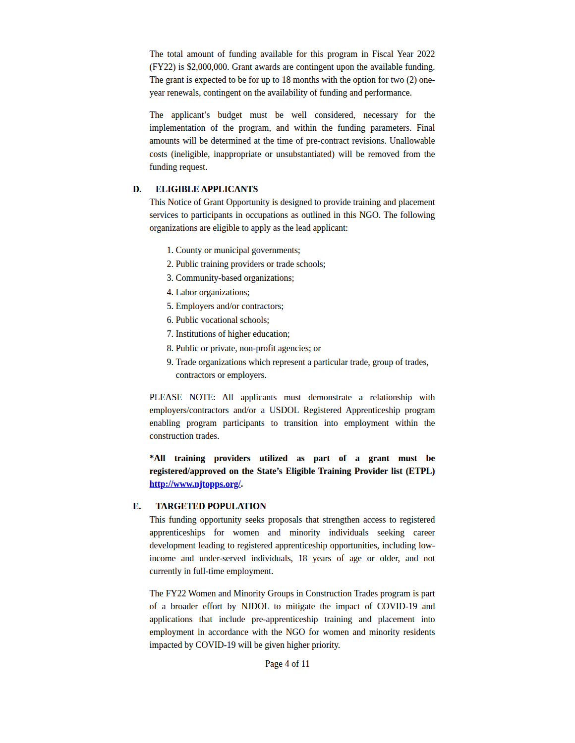The total amount of funding available for this program in Fiscal Year 2022 (FY22) is $2,000,000. Grant awards are contingent upon the available funding. The grant is expected to be for up to 18 months with the option for two (2) one-year renewals, contingent on the availability of funding and performance.
The applicant’s budget must be well considered, necessary for the implementation of the program, and within the funding parameters. Final amounts will be determined at the time of pre-contract revisions. Unallowable costs (ineligible, inappropriate or unsubstantiated) will be removed from the funding request.
D. ELIGIBLE APPLICANTS
This Notice of Grant Opportunity is designed to provide training and placement services to participants in occupations as outlined in this NGO. The following organizations are eligible to apply as the lead applicant:
County or municipal governments;
Public training providers or trade schools;
Community-based organizations;
Labor organizations;
Employers and/or contractors;
Public vocational schools;
Institutions of higher education;
Public or private, non-profit agencies; or
Trade organizations which represent a particular trade, group of trades, contractors or employers.
PLEASE NOTE: All applicants must demonstrate a relationship with employers/contractors and/or a USDOL Registered Apprenticeship program enabling program participants to transition into employment within the construction trades.
*All training providers utilized as part of a grant must be registered/approved on the State’s Eligible Training Provider list (ETPL) http://www.njtopps.org/.
E. TARGETED POPULATION
This funding opportunity seeks proposals that strengthen access to registered apprenticeships for women and minority individuals seeking career development leading to registered apprenticeship opportunities, including low-income and under-served individuals, 18 years of age or older, and not currently in full-time employment.
The FY22 Women and Minority Groups in Construction Trades program is part of a broader effort by NJDOL to mitigate the impact of COVID-19 and applications that include pre-apprenticeship training and placement into employment in accordance with the NGO for women and minority residents impacted by COVID-19 will be given higher priority.
Page 4 of 11